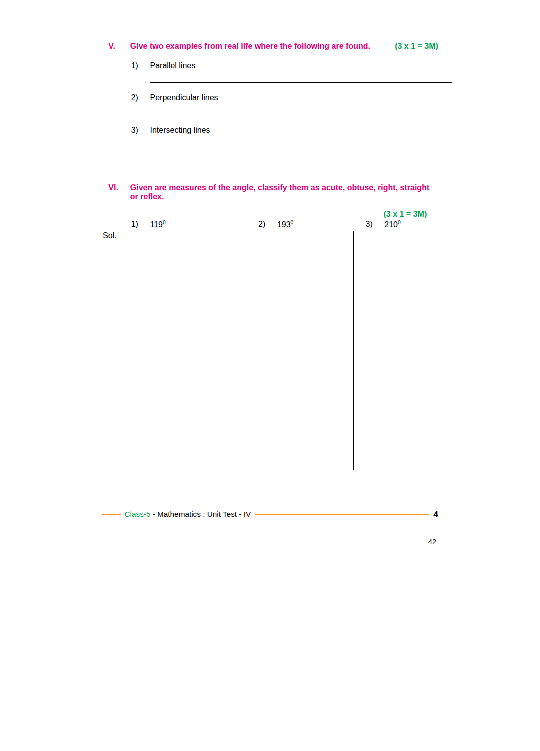V.
Give two examples from real life where the following are found.
(3 x 1 = 3M)
1)
Parallel lines
2)
Perpendicular lines
3)
Intersecting lines
VI.
Given are measures of the angle, classify them as acute, obtuse, right, straight or reflex.
(3 x 1 = 3M)
1) 1190
2) 1930
3) 2100
Sol.
Class-5 - Mathematics : Unit Test - IV
4
42